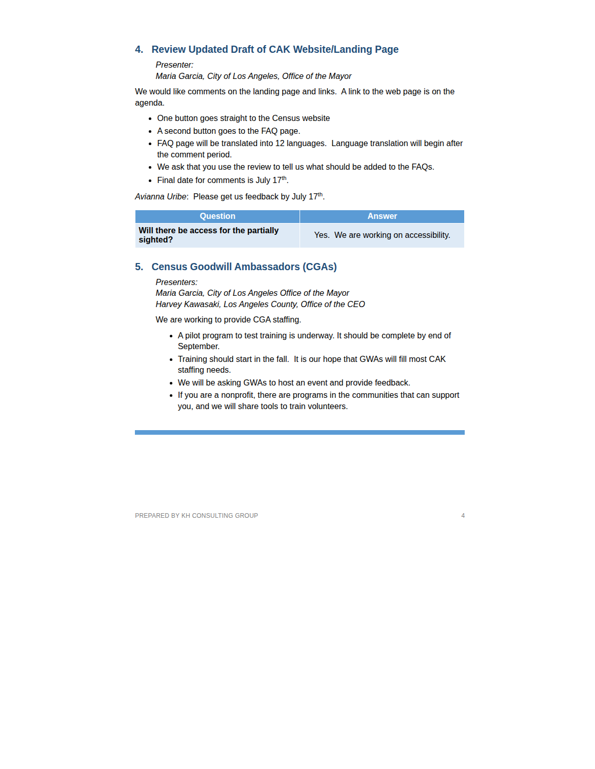4. Review Updated Draft of CAK Website/Landing Page
Presenter:
Maria Garcia, City of Los Angeles, Office of the Mayor
We would like comments on the landing page and links. A link to the web page is on the agenda.
One button goes straight to the Census website
A second button goes to the FAQ page.
FAQ page will be translated into 12 languages. Language translation will begin after the comment period.
We ask that you use the review to tell us what should be added to the FAQs.
Final date for comments is July 17th.
Avianna Uribe: Please get us feedback by July 17th.
| Question | Answer |
| --- | --- |
| Will there be access for the partially sighted? | Yes. We are working on accessibility. |
5. Census Goodwill Ambassadors (CGAs)
Presenters:
Maria Garcia, City of Los Angeles Office of the Mayor
Harvey Kawasaki, Los Angeles County, Office of the CEO
We are working to provide CGA staffing.
A pilot program to test training is underway. It should be complete by end of September.
Training should start in the fall. It is our hope that GWAs will fill most CAK staffing needs.
We will be asking GWAs to host an event and provide feedback.
If you are a nonprofit, there are programs in the communities that can support you, and we will share tools to train volunteers.
PREPARED BY KH CONSULTING GROUP 4